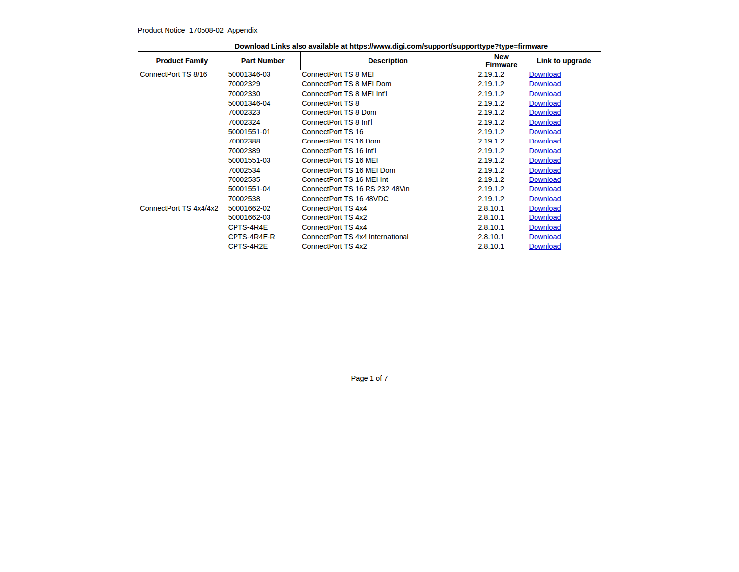Product Notice 170508-02 Appendix
Download Links also available at https://www.digi.com/support/supporttype?type=firmware
| Product Family | Part Number | Description | New Firmware | Link to upgrade |
| --- | --- | --- | --- | --- |
| ConnectPort TS 8/16 | 50001346-03 | ConnectPort TS 8 MEI | 2.19.1.2 | Download |
| | 70002329 | ConnectPort TS 8 MEI Dom | 2.19.1.2 | Download |
| | 70002330 | ConnectPort TS 8 MEI Int'l | 2.19.1.2 | Download |
| | 50001346-04 | ConnectPort TS 8 | 2.19.1.2 | Download |
| | 70002323 | ConnectPort TS 8 Dom | 2.19.1.2 | Download |
| | 70002324 | ConnectPort TS 8 Int'l | 2.19.1.2 | Download |
| | 50001551-01 | ConnectPort TS 16 | 2.19.1.2 | Download |
| | 70002388 | ConnectPort TS 16 Dom | 2.19.1.2 | Download |
| | 70002389 | ConnectPort TS 16 Int'l | 2.19.1.2 | Download |
| | 50001551-03 | ConnectPort TS 16 MEI | 2.19.1.2 | Download |
| | 70002534 | ConnectPort TS 16 MEI Dom | 2.19.1.2 | Download |
| | 70002535 | ConnectPort TS 16 MEI Int | 2.19.1.2 | Download |
| | 50001551-04 | ConnectPort TS 16 RS 232 48Vin | 2.19.1.2 | Download |
| | 70002538 | ConnectPort TS 16 48VDC | 2.19.1.2 | Download |
| ConnectPort TS 4x4/4x2 | 50001662-02 | ConnectPort TS 4x4 | 2.8.10.1 | Download |
| | 50001662-03 | ConnectPort TS 4x2 | 2.8.10.1 | Download |
| | CPTS-4R4E | ConnectPort TS 4x4 | 2.8.10.1 | Download |
| | CPTS-4R4E-R | ConnectPort TS 4x4 International | 2.8.10.1 | Download |
| | CPTS-4R2E | ConnectPort TS 4x2 | 2.8.10.1 | Download |
Page 1 of 7